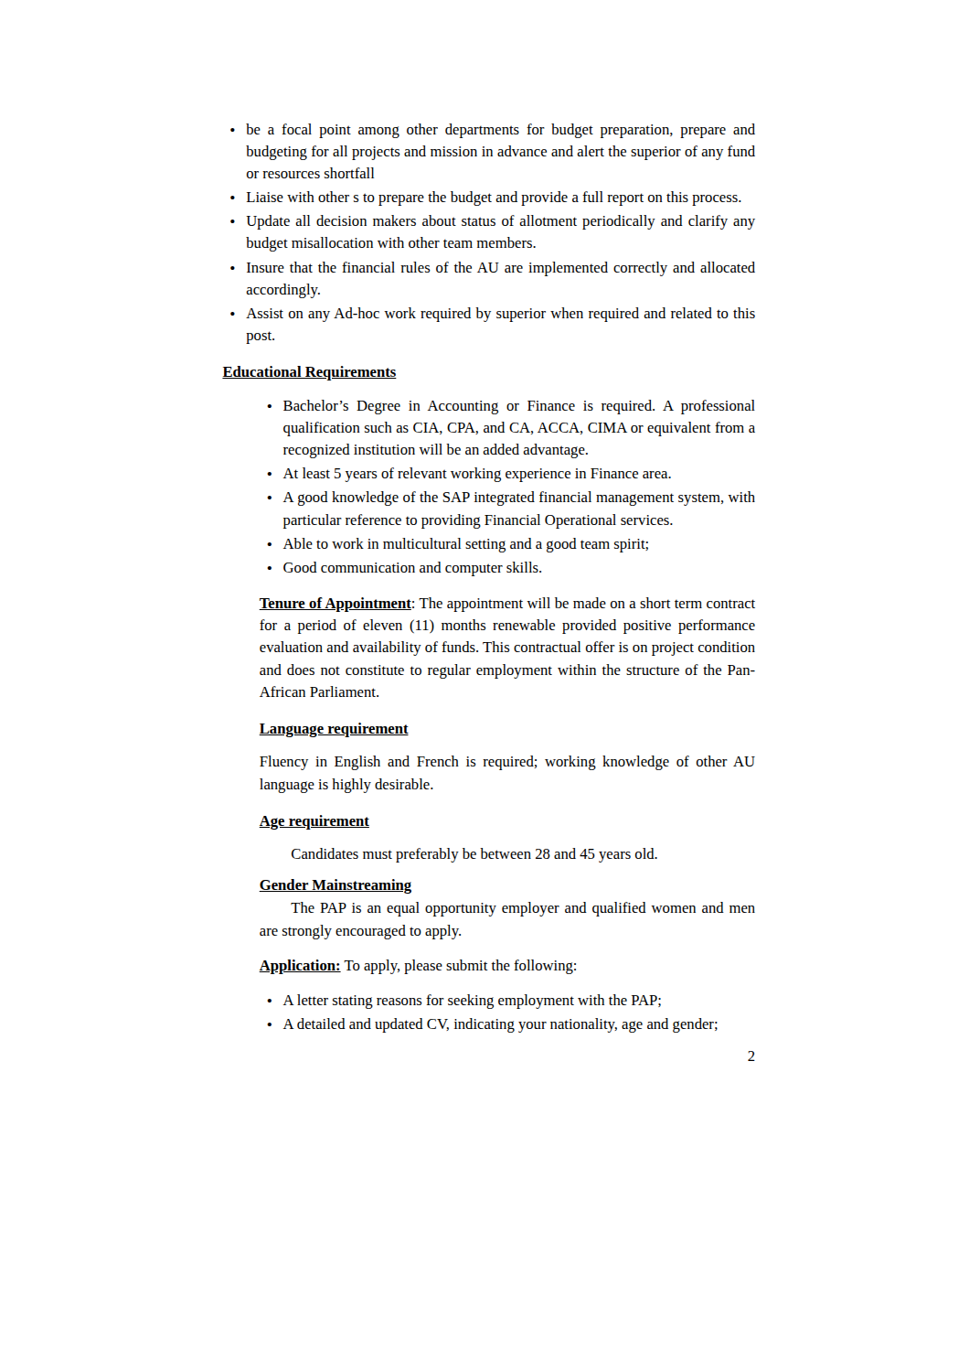be a focal point among other departments for budget preparation, prepare and budgeting for all projects and mission in advance and alert the superior of any fund or resources shortfall
Liaise with other s to prepare the budget and provide a full report on this process.
Update all decision makers about status of allotment periodically and clarify any budget misallocation with other team members.
Insure that the financial rules of the AU are implemented correctly and allocated accordingly.
Assist on any Ad-hoc work required by superior when required and related to this post.
Educational Requirements
Bachelor’s Degree in Accounting or Finance is required. A professional qualification such as CIA, CPA, and CA, ACCA, CIMA or equivalent from a recognized institution will be an added advantage.
At least 5 years of relevant working experience in Finance area.
A good knowledge of the SAP integrated financial management system, with particular reference to providing Financial Operational services.
Able to work in multicultural setting and a good team spirit;
Good communication and computer skills.
Tenure of Appointment: The appointment will be made on a short term contract for a period of eleven (11) months renewable provided positive performance evaluation and availability of funds. This contractual offer is on project condition and does not constitute to regular employment within the structure of the Pan-African Parliament.
Language requirement
Fluency in English and French is required; working knowledge of other AU language is highly desirable.
Age requirement
Candidates must preferably be between 28 and 45 years old.
Gender Mainstreaming
The PAP is an equal opportunity employer and qualified women and men are strongly encouraged to apply.
Application: To apply, please submit the following:
A letter stating reasons for seeking employment with the PAP;
A detailed and updated CV, indicating your nationality, age and gender;
2